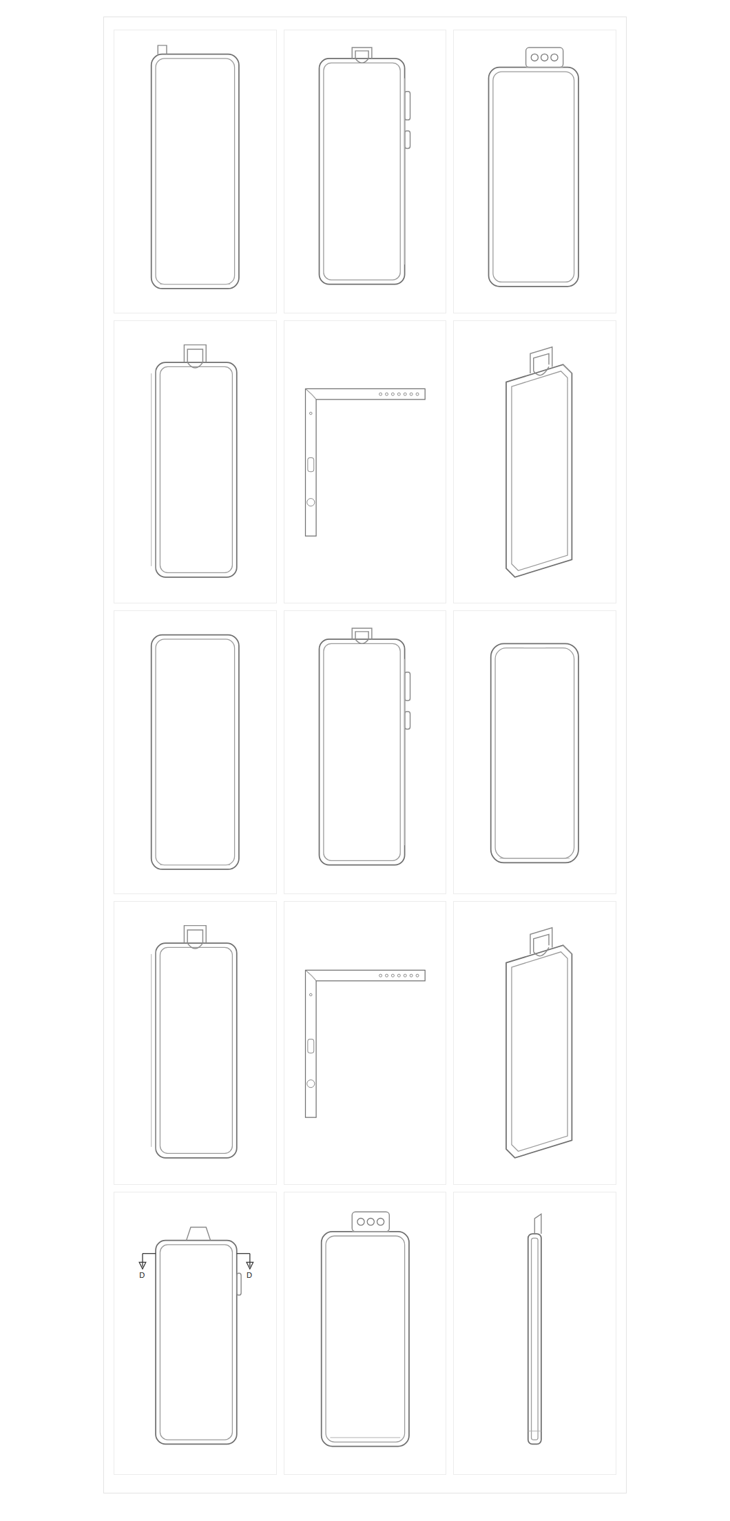Front view
Rear view
Front view, module extended
Front view, module partially extended
Top edge view
Perspective view
Front view
Rear view
Front view, rounded
Front view, module partially extended
Top edge view
Perspective view
D D
Front view with section markers D–D
Front view, module extended
Side profile view